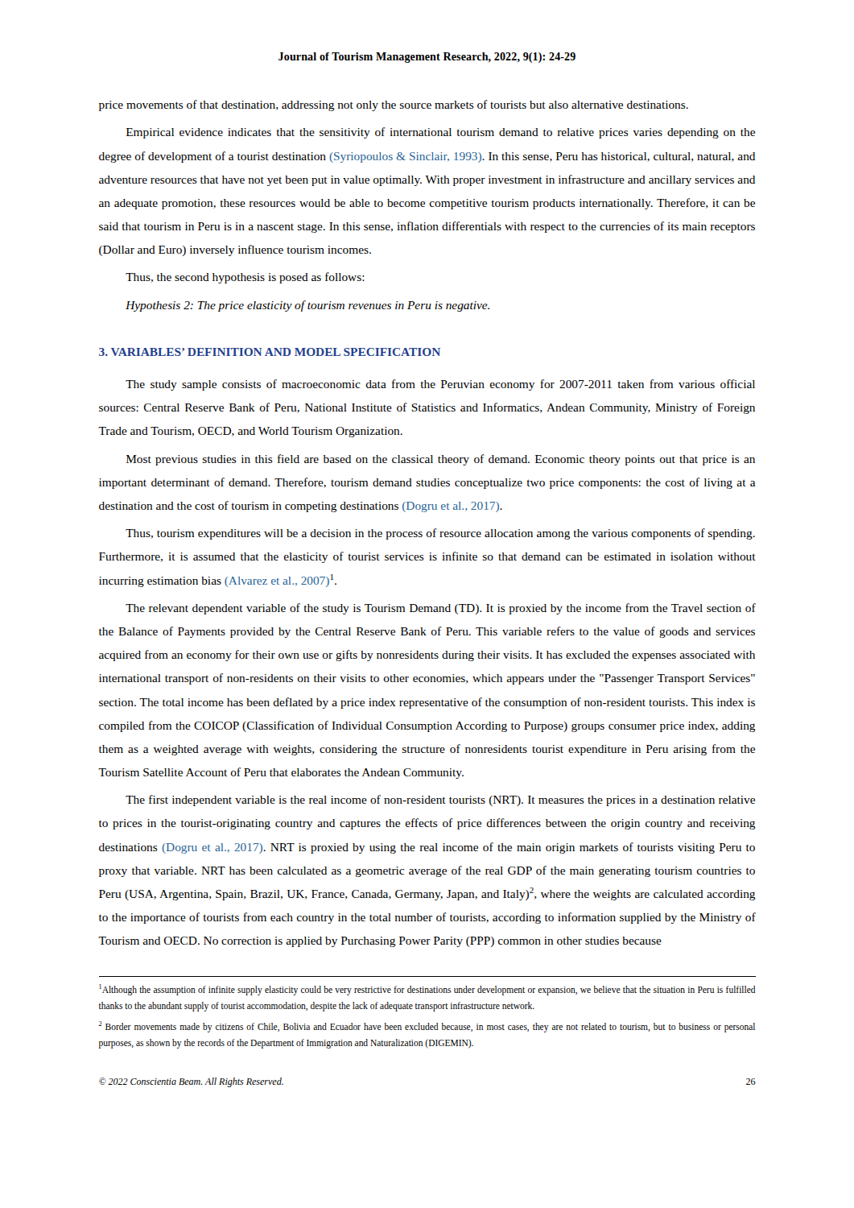Journal of Tourism Management Research, 2022, 9(1): 24-29
price movements of that destination, addressing not only the source markets of tourists but also alternative destinations.
Empirical evidence indicates that the sensitivity of international tourism demand to relative prices varies depending on the degree of development of a tourist destination (Syriopoulos & Sinclair, 1993). In this sense, Peru has historical, cultural, natural, and adventure resources that have not yet been put in value optimally. With proper investment in infrastructure and ancillary services and an adequate promotion, these resources would be able to become competitive tourism products internationally. Therefore, it can be said that tourism in Peru is in a nascent stage. In this sense, inflation differentials with respect to the currencies of its main receptors (Dollar and Euro) inversely influence tourism incomes.
Thus, the second hypothesis is posed as follows:
Hypothesis 2: The price elasticity of tourism revenues in Peru is negative.
3. Variables’ Definition and Model Specification
The study sample consists of macroeconomic data from the Peruvian economy for 2007-2011 taken from various official sources: Central Reserve Bank of Peru, National Institute of Statistics and Informatics, Andean Community, Ministry of Foreign Trade and Tourism, OECD, and World Tourism Organization.
Most previous studies in this field are based on the classical theory of demand. Economic theory points out that price is an important determinant of demand. Therefore, tourism demand studies conceptualize two price components: the cost of living at a destination and the cost of tourism in competing destinations (Dogru et al., 2017).
Thus, tourism expenditures will be a decision in the process of resource allocation among the various components of spending. Furthermore, it is assumed that the elasticity of tourist services is infinite so that demand can be estimated in isolation without incurring estimation bias (Alvarez et al., 2007)1.
The relevant dependent variable of the study is Tourism Demand (TD). It is proxied by the income from the Travel section of the Balance of Payments provided by the Central Reserve Bank of Peru. This variable refers to the value of goods and services acquired from an economy for their own use or gifts by nonresidents during their visits. It has excluded the expenses associated with international transport of non-residents on their visits to other economies, which appears under the "Passenger Transport Services" section. The total income has been deflated by a price index representative of the consumption of non-resident tourists. This index is compiled from the COICOP (Classification of Individual Consumption According to Purpose) groups consumer price index, adding them as a weighted average with weights, considering the structure of nonresidents tourist expenditure in Peru arising from the Tourism Satellite Account of Peru that elaborates the Andean Community.
The first independent variable is the real income of non-resident tourists (NRT). It measures the prices in a destination relative to prices in the tourist-originating country and captures the effects of price differences between the origin country and receiving destinations (Dogru et al., 2017). NRT is proxied by using the real income of the main origin markets of tourists visiting Peru to proxy that variable. NRT has been calculated as a geometric average of the real GDP of the main generating tourism countries to Peru (USA, Argentina, Spain, Brazil, UK, France, Canada, Germany, Japan, and Italy)2, where the weights are calculated according to the importance of tourists from each country in the total number of tourists, according to information supplied by the Ministry of Tourism and OECD. No correction is applied by Purchasing Power Parity (PPP) common in other studies because
1Although the assumption of infinite supply elasticity could be very restrictive for destinations under development or expansion, we believe that the situation in Peru is fulfilled thanks to the abundant supply of tourist accommodation, despite the lack of adequate transport infrastructure network.
2 Border movements made by citizens of Chile, Bolivia and Ecuador have been excluded because, in most cases, they are not related to tourism, but to business or personal purposes, as shown by the records of the Department of Immigration and Naturalization (DIGEMIN).
© 2022 Conscientia Beam. All Rights Reserved. 26